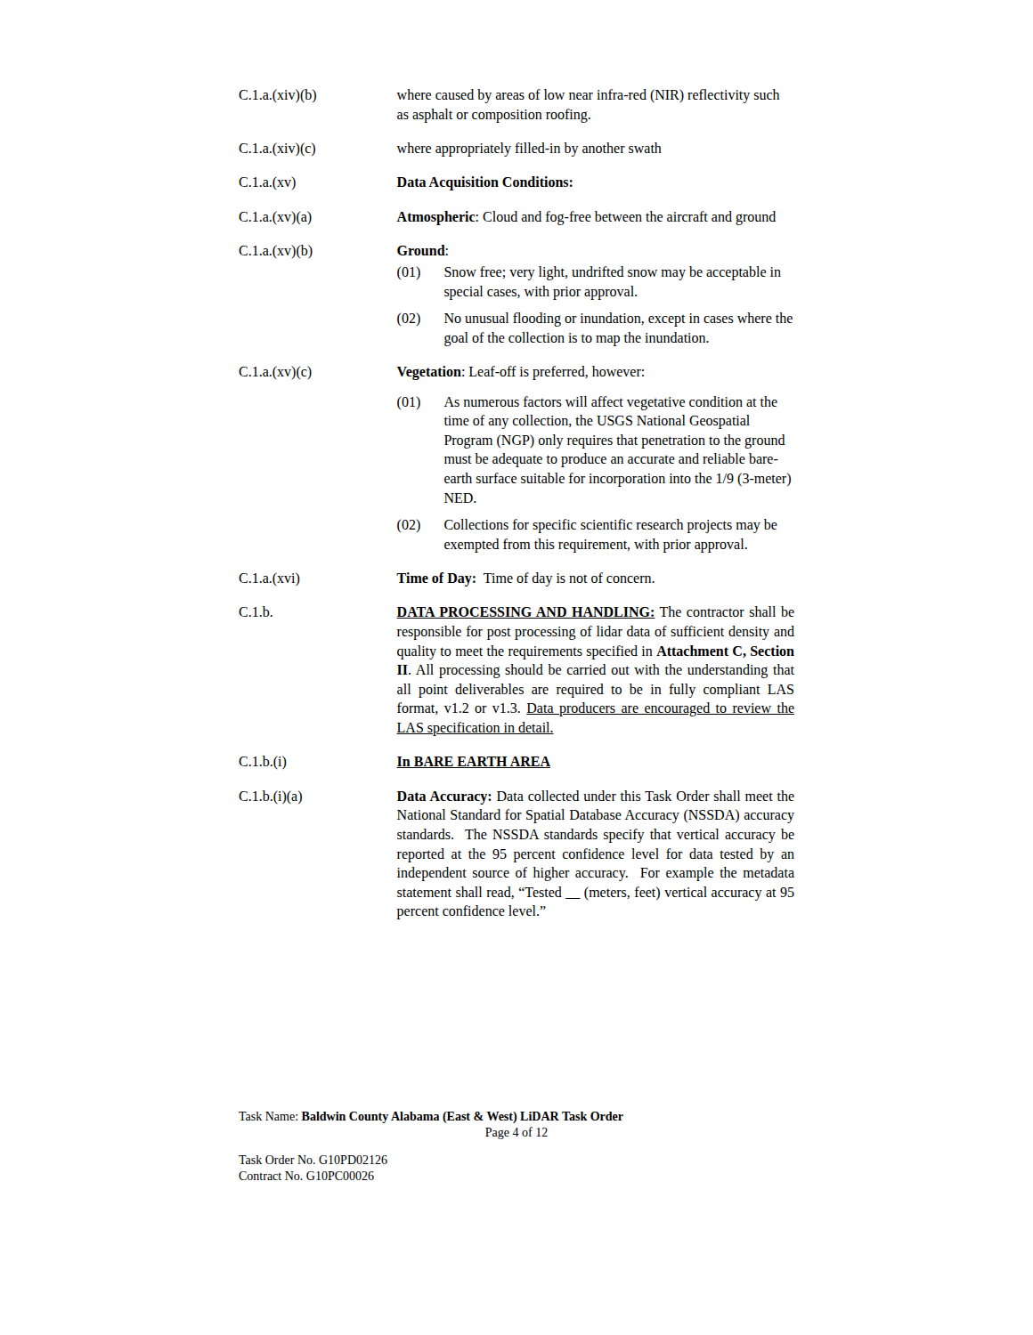C.1.a.(xiv)(b)
where caused by areas of low near infra-red (NIR) reflectivity such as asphalt or composition roofing.
C.1.a.(xiv)(c)
where appropriately filled-in by another swath
C.1.a.(xv)
Data Acquisition Conditions:
C.1.a.(xv)(a)
Atmospheric: Cloud and fog-free between the aircraft and ground
C.1.a.(xv)(b)
Ground:
(01)
Snow free; very light, undrifted snow may be acceptable in special cases, with prior approval.
(02)
No unusual flooding or inundation, except in cases where the goal of the collection is to map the inundation.
C.1.a.(xv)(c)
Vegetation: Leaf-off is preferred, however:
(01)
As numerous factors will affect vegetative condition at the time of any collection, the USGS National Geospatial Program (NGP) only requires that penetration to the ground must be adequate to produce an accurate and reliable bare-earth surface suitable for incorporation into the 1/9 (3-meter) NED.
(02)
Collections for specific scientific research projects may be exempted from this requirement, with prior approval.
C.1.a.(xvi)
Time of Day: Time of day is not of concern.
C.1.b.
DATA PROCESSING AND HANDLING: The contractor shall be responsible for post processing of lidar data of sufficient density and quality to meet the requirements specified in Attachment C, Section II. All processing should be carried out with the understanding that all point deliverables are required to be in fully compliant LAS format, v1.2 or v1.3. Data producers are encouraged to review the LAS specification in detail.
C.1.b.(i)
In BARE EARTH AREA
C.1.b.(i)(a)
Data Accuracy: Data collected under this Task Order shall meet the National Standard for Spatial Database Accuracy (NSSDA) accuracy standards. The NSSDA standards specify that vertical accuracy be reported at the 95 percent confidence level for data tested by an independent source of higher accuracy. For example the metadata statement shall read, “Tested __ (meters, feet) vertical accuracy at 95 percent confidence level.”
Task Name: Baldwin County Alabama (East & West) LiDAR Task Order
Page 4 of 12
Task Order No. G10PD02126
Contract No. G10PC00026